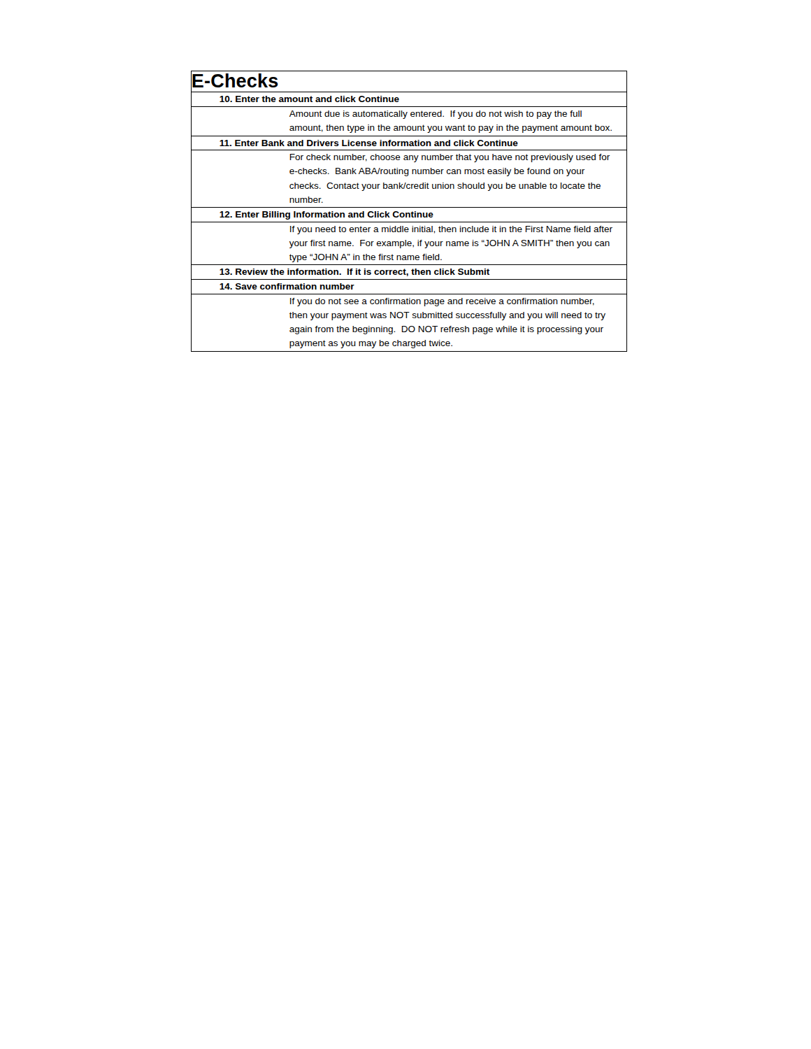| E-Checks |
| 10. Enter the amount and click Continue |
| Amount due is automatically entered. If you do not wish to pay the full amount, then type in the amount you want to pay in the payment amount box. |
| 11. Enter Bank and Drivers License information and click Continue |
| For check number, choose any number that you have not previously used for e-checks. Bank ABA/routing number can most easily be found on your checks. Contact your bank/credit union should you be unable to locate the number. |
| 12. Enter Billing Information and Click Continue |
| If you need to enter a middle initial, then include it in the First Name field after your first name. For example, if your name is “JOHN A SMITH” then you can type “JOHN A” in the first name field. |
| 13. Review the information. If it is correct, then click Submit |
| 14. Save confirmation number |
| If you do not see a confirmation page and receive a confirmation number, then your payment was NOT submitted successfully and you will need to try again from the beginning. DO NOT refresh page while it is processing your payment as you may be charged twice. |